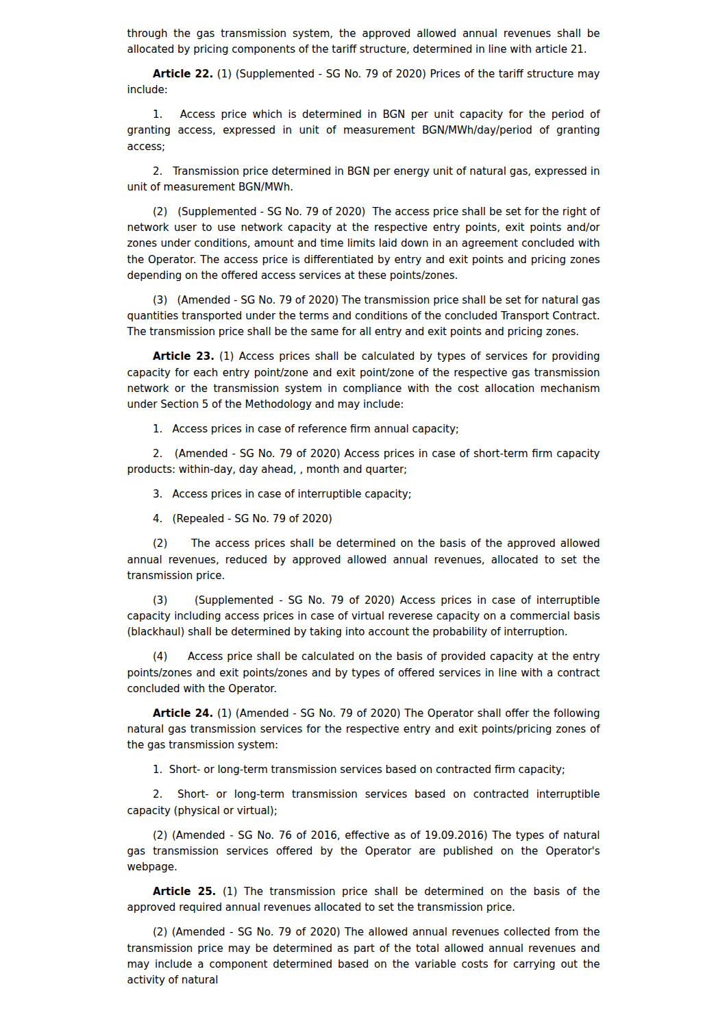through the gas transmission system, the approved allowed annual revenues shall be allocated by pricing components of the tariff structure, determined in line with article 21.
Article 22. (1) (Supplemented - SG No. 79 of 2020) Prices of the tariff structure may include:
1. Access price which is determined in BGN per unit capacity for the period of granting access, expressed in unit of measurement BGN/MWh/day/period of granting access;
2. Transmission price determined in BGN per energy unit of natural gas, expressed in unit of measurement BGN/MWh.
(2) (Supplemented - SG No. 79 of 2020) The access price shall be set for the right of network user to use network capacity at the respective entry points, exit points and/or zones under conditions, amount and time limits laid down in an agreement concluded with the Operator. The access price is differentiated by entry and exit points and pricing zones depending on the offered access services at these points/zones.
(3) (Amended - SG No. 79 of 2020) The transmission price shall be set for natural gas quantities transported under the terms and conditions of the concluded Transport Contract. The transmission price shall be the same for all entry and exit points and pricing zones.
Article 23. (1) Access prices shall be calculated by types of services for providing capacity for each entry point/zone and exit point/zone of the respective gas transmission network or the transmission system in compliance with the cost allocation mechanism under Section 5 of the Methodology and may include:
1. Access prices in case of reference firm annual capacity;
2. (Amended - SG No. 79 of 2020) Access prices in case of short-term firm capacity products: within-day, day ahead, , month and quarter;
3. Access prices in case of interruptible capacity;
4. (Repealed - SG No. 79 of 2020)
(2) The access prices shall be determined on the basis of the approved allowed annual revenues, reduced by approved allowed annual revenues, allocated to set the transmission price.
(3) (Supplemented - SG No. 79 of 2020) Access prices in case of interruptible capacity including access prices in case of virtual reverese capacity on a commercial basis (blackhaul) shall be determined by taking into account the probability of interruption.
(4) Access price shall be calculated on the basis of provided capacity at the entry points/zones and exit points/zones and by types of offered services in line with a contract concluded with the Operator.
Article 24. (1) (Amended - SG No. 79 of 2020) The Operator shall offer the following natural gas transmission services for the respective entry and exit points/pricing zones of the gas transmission system:
1. Short- or long-term transmission services based on contracted firm capacity;
2. Short- or long-term transmission services based on contracted interruptible capacity (physical or virtual);
(2) (Amended - SG No. 76 of 2016, effective as of 19.09.2016) The types of natural gas transmission services offered by the Operator are published on the Operator's webpage.
Article 25. (1) The transmission price shall be determined on the basis of the approved required annual revenues allocated to set the transmission price.
(2) (Amended - SG No. 79 of 2020) The allowed annual revenues collected from the transmission price may be determined as part of the total allowed annual revenues and may include a component determined based on the variable costs for carrying out the activity of natural